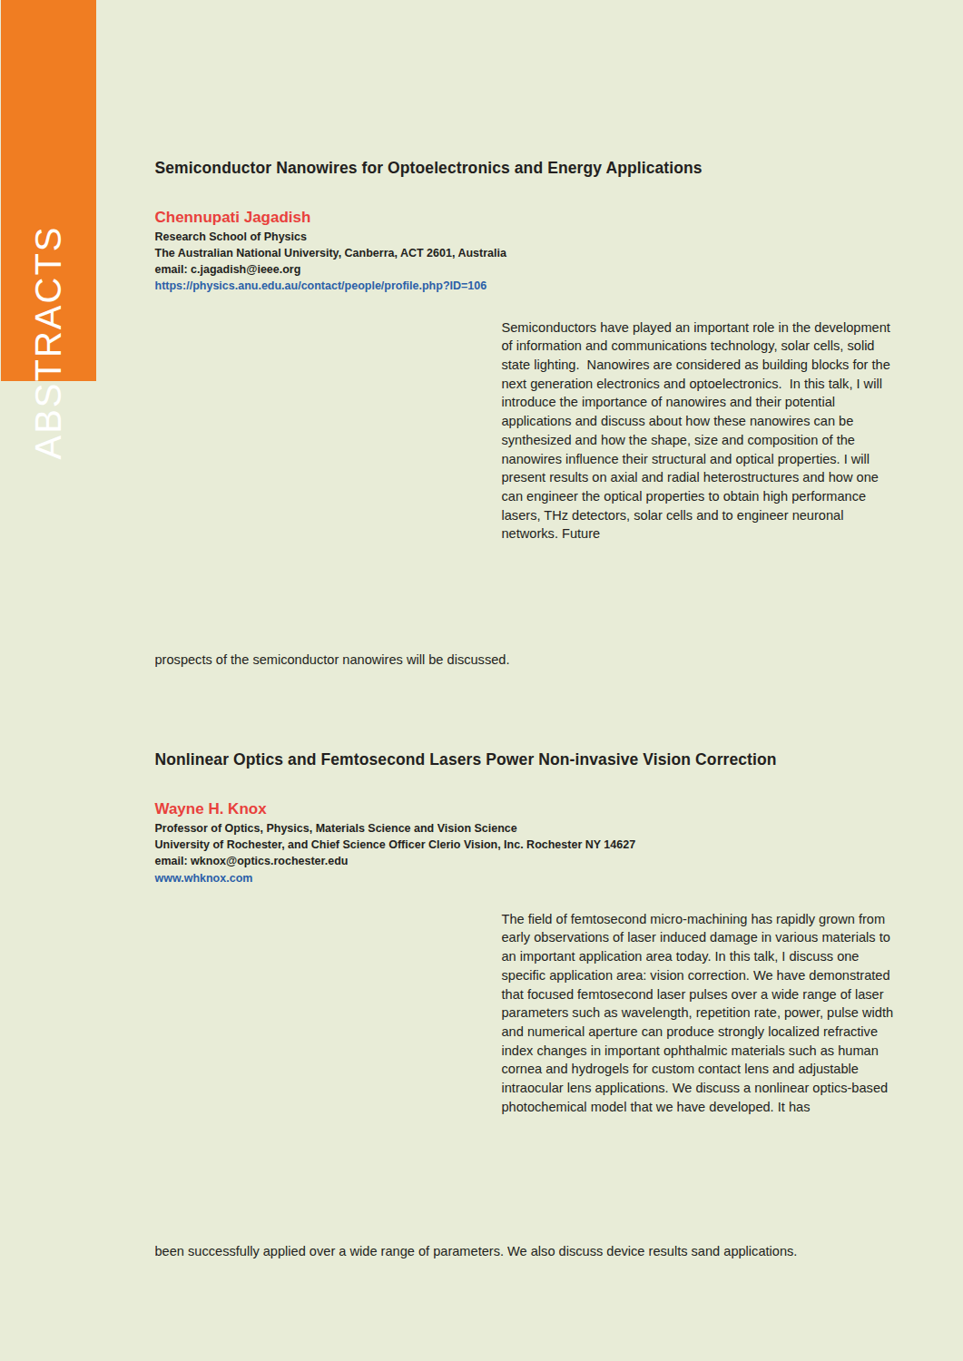ABSTRACTS
Semiconductor Nanowires for Optoelectronics and Energy Applications
Chennupati Jagadish
Research School of Physics
The Australian National University, Canberra, ACT 2601, Australia
email: c.jagadish@ieee.org
https://physics.anu.edu.au/contact/people/profile.php?ID=106
Semiconductors have played an important role in the development of information and communications technology, solar cells, solid state lighting. Nanowires are considered as building blocks for the next generation electronics and optoelectronics. In this talk, I will introduce the importance of nanowires and their potential applications and discuss about how these nanowires can be synthesized and how the shape, size and composition of the nanowires influence their structural and optical properties. I will present results on axial and radial heterostructures and how one can engineer the optical properties to obtain high performance lasers, THz detectors, solar cells and to engineer neuronal networks. Future
prospects of the semiconductor nanowires will be discussed.
Nonlinear Optics and Femtosecond Lasers Power Non-invasive Vision Correction
Wayne H. Knox
Professor of Optics, Physics, Materials Science and Vision Science
University of Rochester, and Chief Science Officer Clerio Vision, Inc. Rochester NY 14627
email: wknox@optics.rochester.edu
www.whknox.com
The field of femtosecond micro-machining has rapidly grown from early observations of laser induced damage in various materials to an important application area today. In this talk, I discuss one specific application area: vision correction. We have demonstrated that focused femtosecond laser pulses over a wide range of laser parameters such as wavelength, repetition rate, power, pulse width and numerical aperture can produce strongly localized refractive index changes in important ophthalmic materials such as human cornea and hydrogels for custom contact lens and adjustable intraocular lens applications. We discuss a nonlinear optics-based photochemical model that we have developed. It has
been successfully applied over a wide range of parameters. We also discuss device results sand applications.